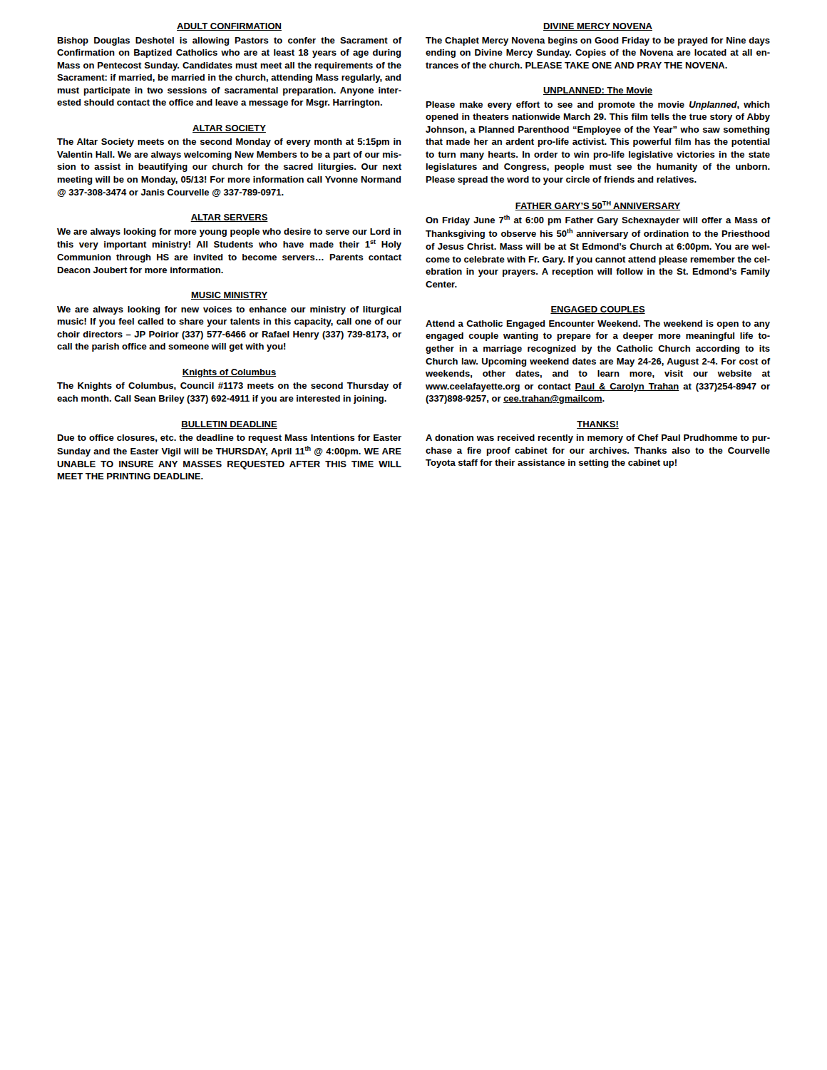Adult Confirmation
Bishop Douglas Deshotel is allowing Pastors to confer the Sacrament of Confirmation on Baptized Catholics who are at least 18 years of age during Mass on Pentecost Sunday. Candidates must meet all the requirements of the Sacrament: if married, be married in the church, attending Mass regularly, and must participate in two sessions of sacramental preparation. Anyone interested should contact the office and leave a message for Msgr. Harrington.
Altar Society
The Altar Society meets on the second Monday of every month at 5:15pm in Valentin Hall. We are always welcoming New Members to be a part of our mission to assist in beautifying our church for the sacred liturgies. Our next meeting will be on Monday, 05/13! For more information call Yvonne Normand @ 337-308-3474 or Janis Courvelle @ 337-789-0971.
Altar Servers
We are always looking for more young people who desire to serve our Lord in this very important ministry! All Students who have made their 1st Holy Communion through HS are invited to become servers… Parents contact Deacon Joubert for more information.
Music Ministry
We are always looking for new voices to enhance our ministry of liturgical music! If you feel called to share your talents in this capacity, call one of our choir directors – JP Poirior (337) 577-6466 or Rafael Henry (337) 739-8173, or call the parish office and someone will get with you!
Knights of Columbus
The Knights of Columbus, Council #1173 meets on the second Thursday of each month. Call Sean Briley (337) 692-4911 if you are interested in joining.
Bulletin Deadline
Due to office closures, etc. the deadline to request Mass Intentions for Easter Sunday and the Easter Vigil will be THURSDAY, April 11th @ 4:00pm. WE ARE UNABLE TO INSURE ANY MASSES REQUESTED AFTER THIS TIME WILL MEET THE PRINTING DEADLINE.
Divine Mercy Novena
The Chaplet Mercy Novena begins on Good Friday to be prayed for Nine days ending on Divine Mercy Sunday. Copies of the Novena are located at all entrances of the church. PLEASE TAKE ONE AND PRAY THE NOVENA.
UNPLANNED: The Movie
Please make every effort to see and promote the movie Unplanned, which opened in theaters nationwide March 29. This film tells the true story of Abby Johnson, a Planned Parenthood “Employee of the Year” who saw something that made her an ardent pro-life activist. This powerful film has the potential to turn many hearts. In order to win pro-life legislative victories in the state legislatures and Congress, people must see the humanity of the unborn. Please spread the word to your circle of friends and relatives.
Father Gary’s 50TH Anniversary
On Friday June 7th at 6:00 pm Father Gary Schexnayder will offer a Mass of Thanksgiving to observe his 50th anniversary of ordination to the Priesthood of Jesus Christ. Mass will be at St Edmond’s Church at 6:00pm. You are welcome to celebrate with Fr. Gary. If you cannot attend please remember the celebration in your prayers. A reception will follow in the St. Edmond’s Family Center.
Engaged Couples
Attend a Catholic Engaged Encounter Weekend. The weekend is open to any engaged couple wanting to prepare for a deeper more meaningful life together in a marriage recognized by the Catholic Church according to its Church law. Upcoming weekend dates are May 24-26, August 2-4. For cost of weekends, other dates, and to learn more, visit our website at www.ceelafayette.org or contact Paul & Carolyn Trahan at (337)254-8947 or (337)898-9257, or cee.trahan@gmailcom.
Thanks!
A donation was received recently in memory of Chef Paul Prudhomme to purchase a fire proof cabinet for our archives. Thanks also to the Courvelle Toyota staff for their assistance in setting the cabinet up!